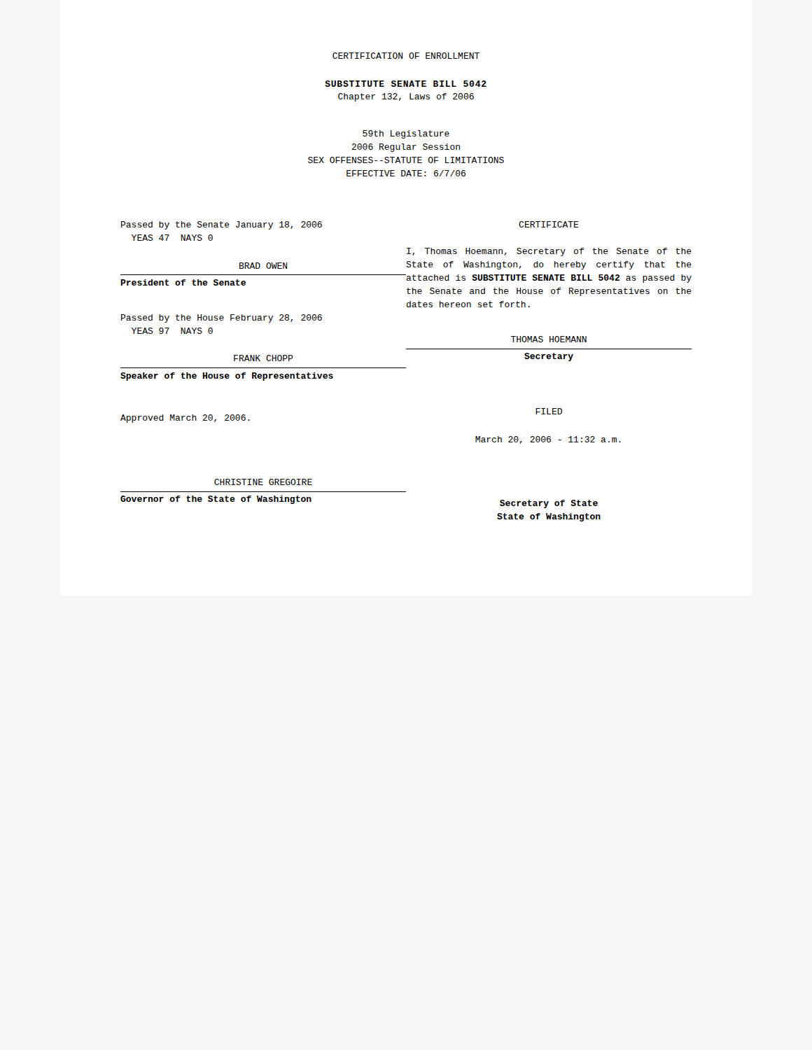CERTIFICATION OF ENROLLMENT
SUBSTITUTE SENATE BILL 5042
Chapter 132, Laws of 2006
59th Legislature
2006 Regular Session
SEX OFFENSES--STATUTE OF LIMITATIONS
EFFECTIVE DATE: 6/7/06
| Passed by the Senate January 18, 2006 YEAS 47 NAYS 0 BRAD OWEN President of the Senate Passed by the House February 28, 2006 YEAS 97 NAYS 0 FRANK CHOPP Speaker of the House of Representatives Approved March 20, 2006. CHRISTINE GREGOIRE Governor of the State of Washington | CERTIFICATE I, Thomas Hoemann, Secretary of the Senate of the State of Washington, do hereby certify that the attached is SUBSTITUTE SENATE BILL 5042 as passed by the Senate and the House of Representatives on the dates hereon set forth. THOMAS HOEMANN Secretary FILED March 20, 2006 - 11:32 a.m. Secretary of State State of Washington |